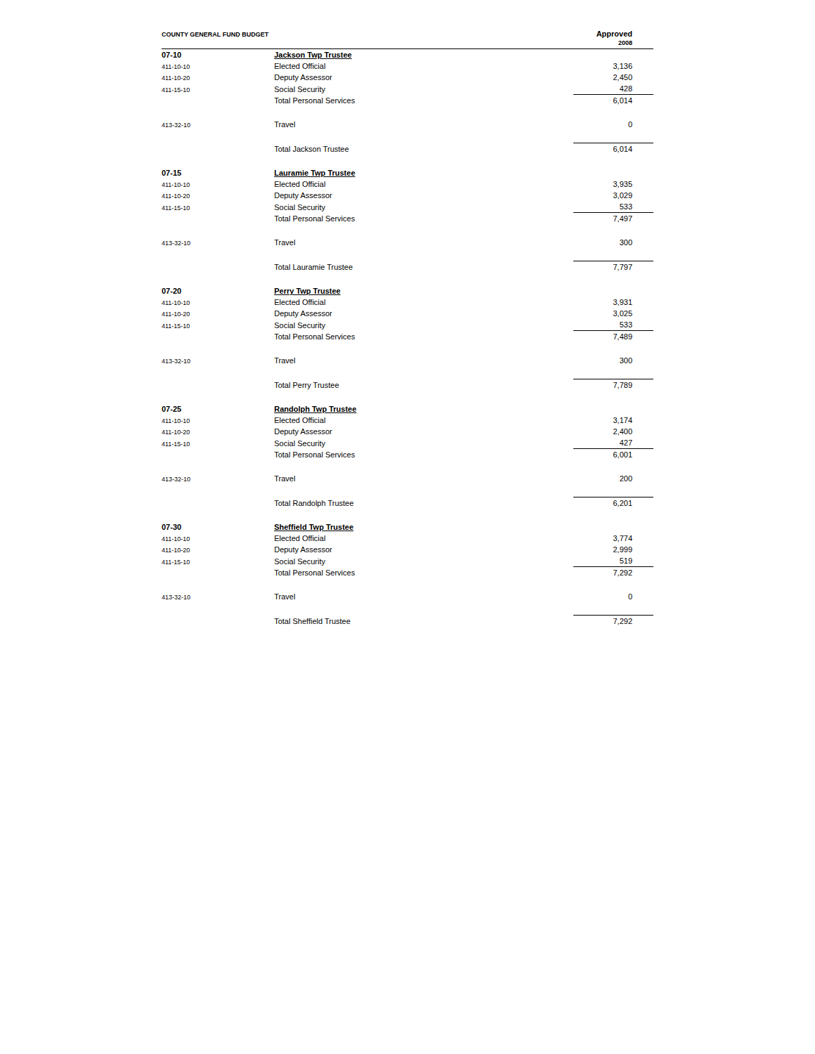| COUNTY GENERAL FUND BUDGET | | Approved |
| | | 2008 |
| 07-10 | Jackson Twp Trustee | |
| 411-10-10 | Elected Official | 3,136 |
| 411-10-20 | Deputy Assessor | 2,450 |
| 411-15-10 | Social Security | 428 |
| | Total Personal Services | 6,014 |
| 413-32-10 | Travel | 0 |
| | Total Jackson Trustee | 6,014 |
| 07-15 | Lauramie Twp Trustee | |
| 411-10-10 | Elected Official | 3,935 |
| 411-10-20 | Deputy Assessor | 3,029 |
| 411-15-10 | Social Security | 533 |
| | Total Personal Services | 7,497 |
| 413-32-10 | Travel | 300 |
| | Total Lauramie Trustee | 7,797 |
| 07-20 | Perry Twp Trustee | |
| 411-10-10 | Elected Official | 3,931 |
| 411-10-20 | Deputy Assessor | 3,025 |
| 411-15-10 | Social Security | 533 |
| | Total Personal Services | 7,489 |
| 413-32-10 | Travel | 300 |
| | Total Perry Trustee | 7,789 |
| 07-25 | Randolph Twp Trustee | |
| 411-10-10 | Elected Official | 3,174 |
| 411-10-20 | Deputy Assessor | 2,400 |
| 411-15-10 | Social Security | 427 |
| | Total Personal Services | 6,001 |
| 413-32-10 | Travel | 200 |
| | Total Randolph Trustee | 6,201 |
| 07-30 | Sheffield Twp Trustee | |
| 411-10-10 | Elected Official | 3,774 |
| 411-10-20 | Deputy Assessor | 2,999 |
| 411-15-10 | Social Security | 519 |
| | Total Personal Services | 7,292 |
| 413-32-10 | Travel | 0 |
| | Total Sheffield Trustee | 7,292 |